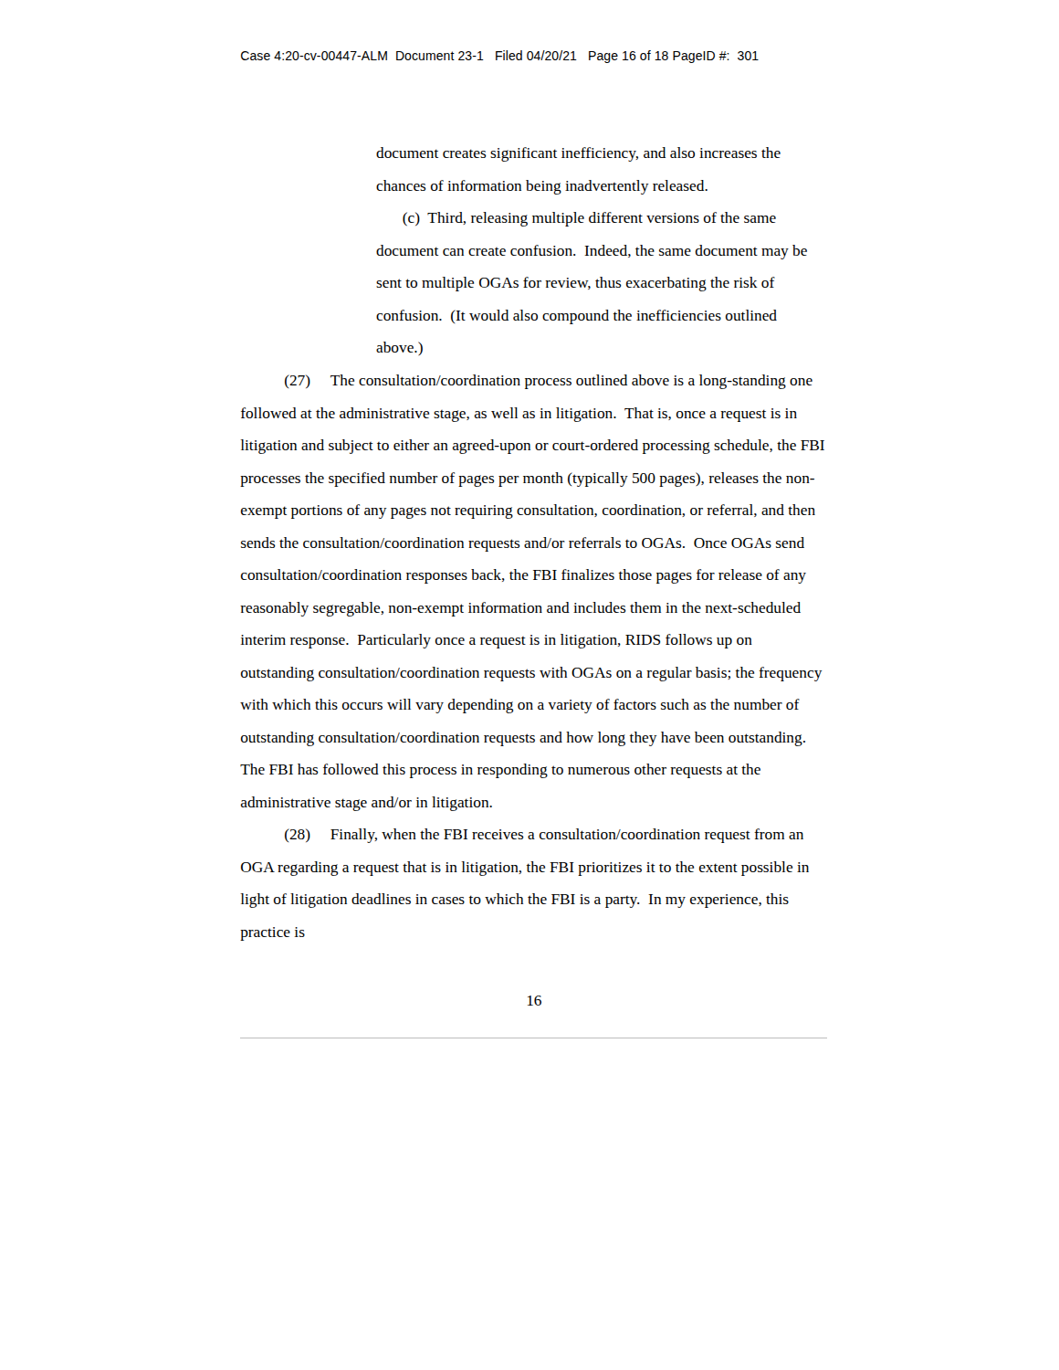Case 4:20-cv-00447-ALM Document 23-1 Filed 04/20/21 Page 16 of 18 PageID #: 301
document creates significant inefficiency, and also increases the chances of information being inadvertently released.
(c) Third, releasing multiple different versions of the same document can create confusion. Indeed, the same document may be sent to multiple OGAs for review, thus exacerbating the risk of confusion. (It would also compound the inefficiencies outlined above.)
(27) The consultation/coordination process outlined above is a long-standing one followed at the administrative stage, as well as in litigation. That is, once a request is in litigation and subject to either an agreed-upon or court-ordered processing schedule, the FBI processes the specified number of pages per month (typically 500 pages), releases the non-exempt portions of any pages not requiring consultation, coordination, or referral, and then sends the consultation/coordination requests and/or referrals to OGAs. Once OGAs send consultation/coordination responses back, the FBI finalizes those pages for release of any reasonably segregable, non-exempt information and includes them in the next-scheduled interim response. Particularly once a request is in litigation, RIDS follows up on outstanding consultation/coordination requests with OGAs on a regular basis; the frequency with which this occurs will vary depending on a variety of factors such as the number of outstanding consultation/coordination requests and how long they have been outstanding. The FBI has followed this process in responding to numerous other requests at the administrative stage and/or in litigation.
(28) Finally, when the FBI receives a consultation/coordination request from an OGA regarding a request that is in litigation, the FBI prioritizes it to the extent possible in light of litigation deadlines in cases to which the FBI is a party. In my experience, this practice is
16